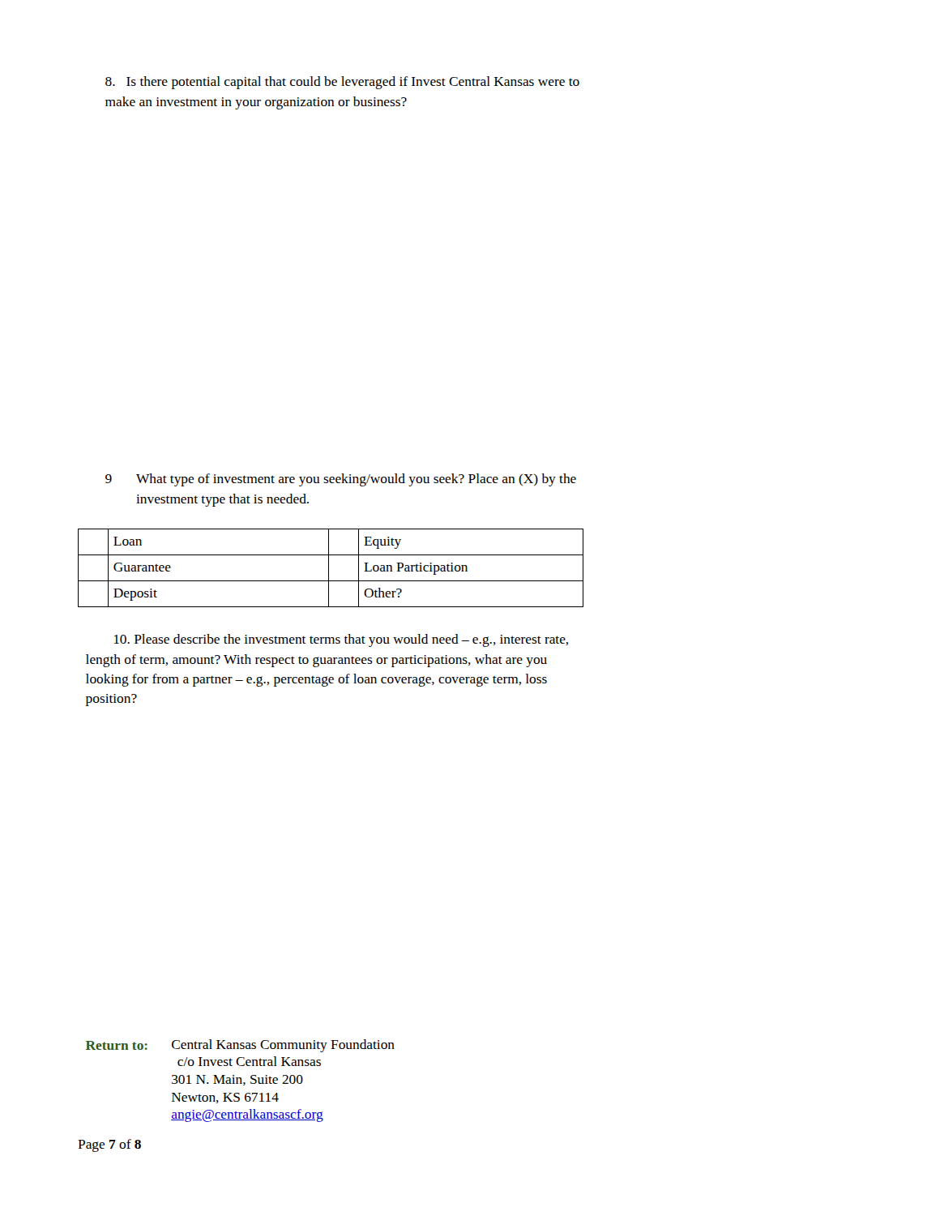8. Is there potential capital that could be leveraged if Invest Central Kansas were to make an investment in your organization or business?
9 What type of investment are you seeking/would you seek? Place an (X) by the investment type that is needed.
| | Loan | | Equity |
| | Guarantee | | Loan Participation |
| | Deposit | | Other? |
10. Please describe the investment terms that you would need – e.g., interest rate, length of term, amount? With respect to guarantees or participations, what are you looking for from a partner – e.g., percentage of loan coverage, coverage term, loss position?
Return to:
Central Kansas Community Foundation
c/o Invest Central Kansas
301 N. Main, Suite 200
Newton, KS 67114
angie@centralkansascf.org
Page 7 of 8